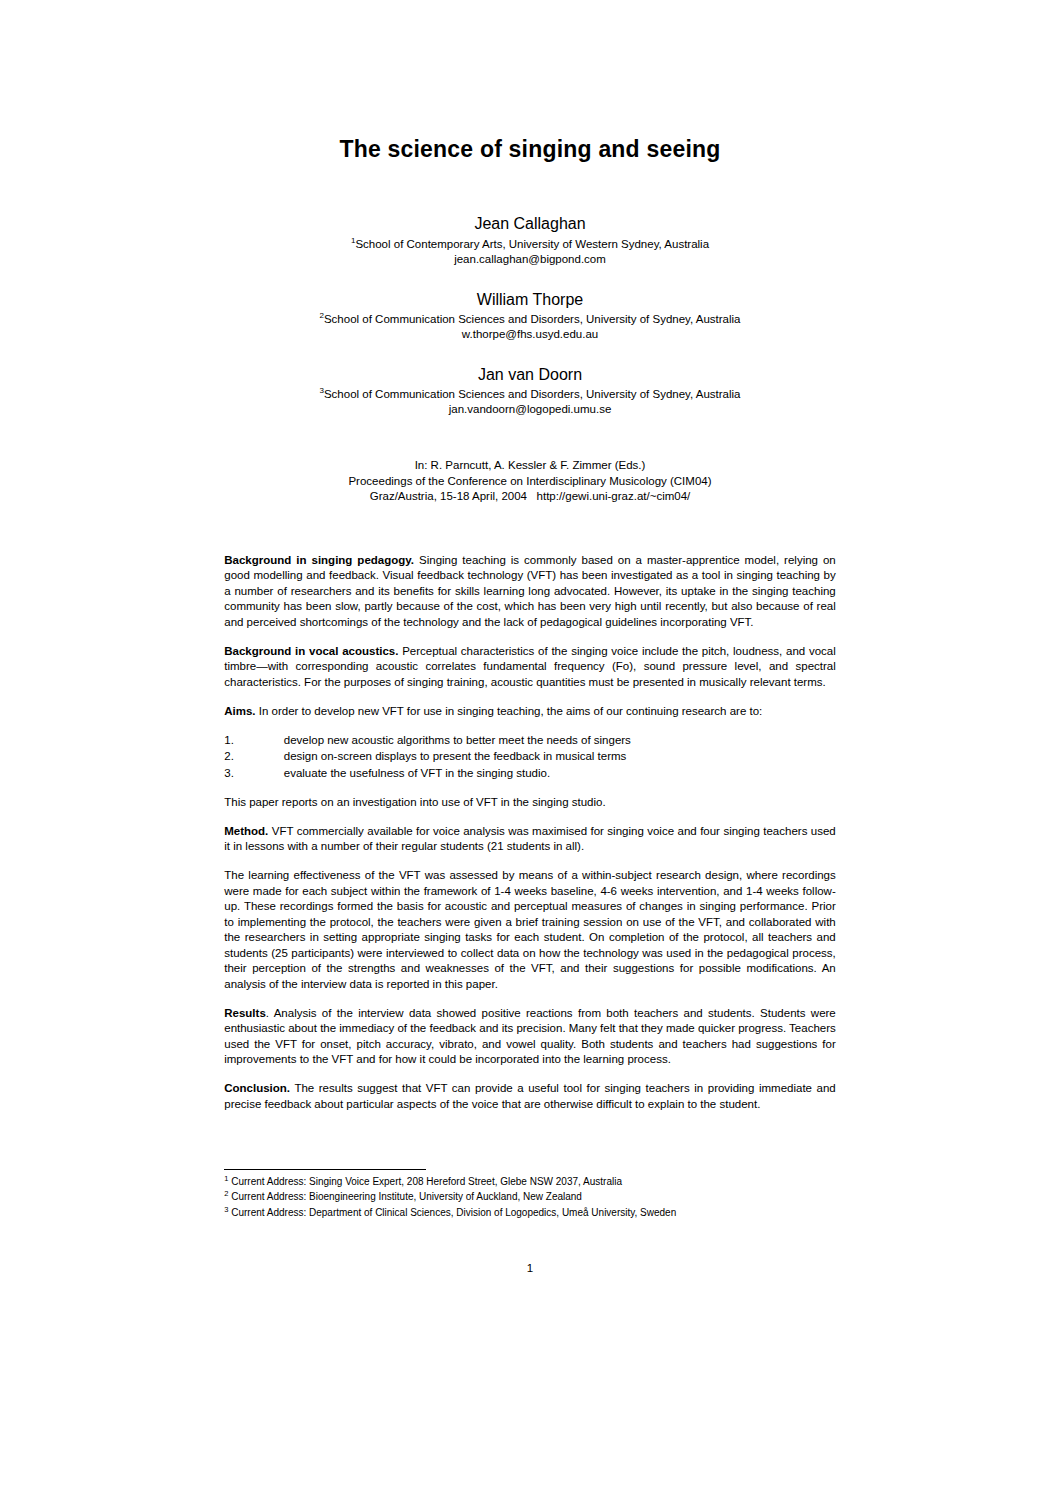The science of singing and seeing
Jean Callaghan
1School of Contemporary Arts, University of Western Sydney, Australia
jean.callaghan@bigpond.com
William Thorpe
2School of Communication Sciences and Disorders, University of Sydney, Australia
w.thorpe@fhs.usyd.edu.au
Jan van Doorn
3School of Communication Sciences and Disorders, University of Sydney, Australia
jan.vandoorn@logopedi.umu.se
In: R. Parncutt, A. Kessler & F. Zimmer (Eds.)
Proceedings of the Conference on Interdisciplinary Musicology (CIM04)
Graz/Austria, 15-18 April, 2004 http://gewi.uni-graz.at/~cim04/
Background in singing pedagogy. Singing teaching is commonly based on a master-apprentice model, relying on good modelling and feedback. Visual feedback technology (VFT) has been investigated as a tool in singing teaching by a number of researchers and its benefits for skills learning long advocated. However, its uptake in the singing teaching community has been slow, partly because of the cost, which has been very high until recently, but also because of real and perceived shortcomings of the technology and the lack of pedagogical guidelines incorporating VFT.
Background in vocal acoustics. Perceptual characteristics of the singing voice include the pitch, loudness, and vocal timbre—with corresponding acoustic correlates fundamental frequency (Fo), sound pressure level, and spectral characteristics. For the purposes of singing training, acoustic quantities must be presented in musically relevant terms.
Aims. In order to develop new VFT for use in singing teaching, the aims of our continuing research are to:
1.
develop new acoustic algorithms to better meet the needs of singers
2.
design on-screen displays to present the feedback in musical terms
3.
evaluate the usefulness of VFT in the singing studio.
This paper reports on an investigation into use of VFT in the singing studio.
Method. VFT commercially available for voice analysis was maximised for singing voice and four singing teachers used it in lessons with a number of their regular students (21 students in all).
The learning effectiveness of the VFT was assessed by means of a within-subject research design, where recordings were made for each subject within the framework of 1-4 weeks baseline, 4-6 weeks intervention, and 1-4 weeks follow-up. These recordings formed the basis for acoustic and perceptual measures of changes in singing performance. Prior to implementing the protocol, the teachers were given a brief training session on use of the VFT, and collaborated with the researchers in setting appropriate singing tasks for each student. On completion of the protocol, all teachers and students (25 participants) were interviewed to collect data on how the technology was used in the pedagogical process, their perception of the strengths and weaknesses of the VFT, and their suggestions for possible modifications. An analysis of the interview data is reported in this paper.
Results. Analysis of the interview data showed positive reactions from both teachers and students. Students were enthusiastic about the immediacy of the feedback and its precision. Many felt that they made quicker progress. Teachers used the VFT for onset, pitch accuracy, vibrato, and vowel quality. Both students and teachers had suggestions for improvements to the VFT and for how it could be incorporated into the learning process.
Conclusion. The results suggest that VFT can provide a useful tool for singing teachers in providing immediate and precise feedback about particular aspects of the voice that are otherwise difficult to explain to the student.
1 Current Address: Singing Voice Expert, 208 Hereford Street, Glebe NSW 2037, Australia
2 Current Address: Bioengineering Institute, University of Auckland, New Zealand
3 Current Address: Department of Clinical Sciences, Division of Logopedics, Umeå University, Sweden
1